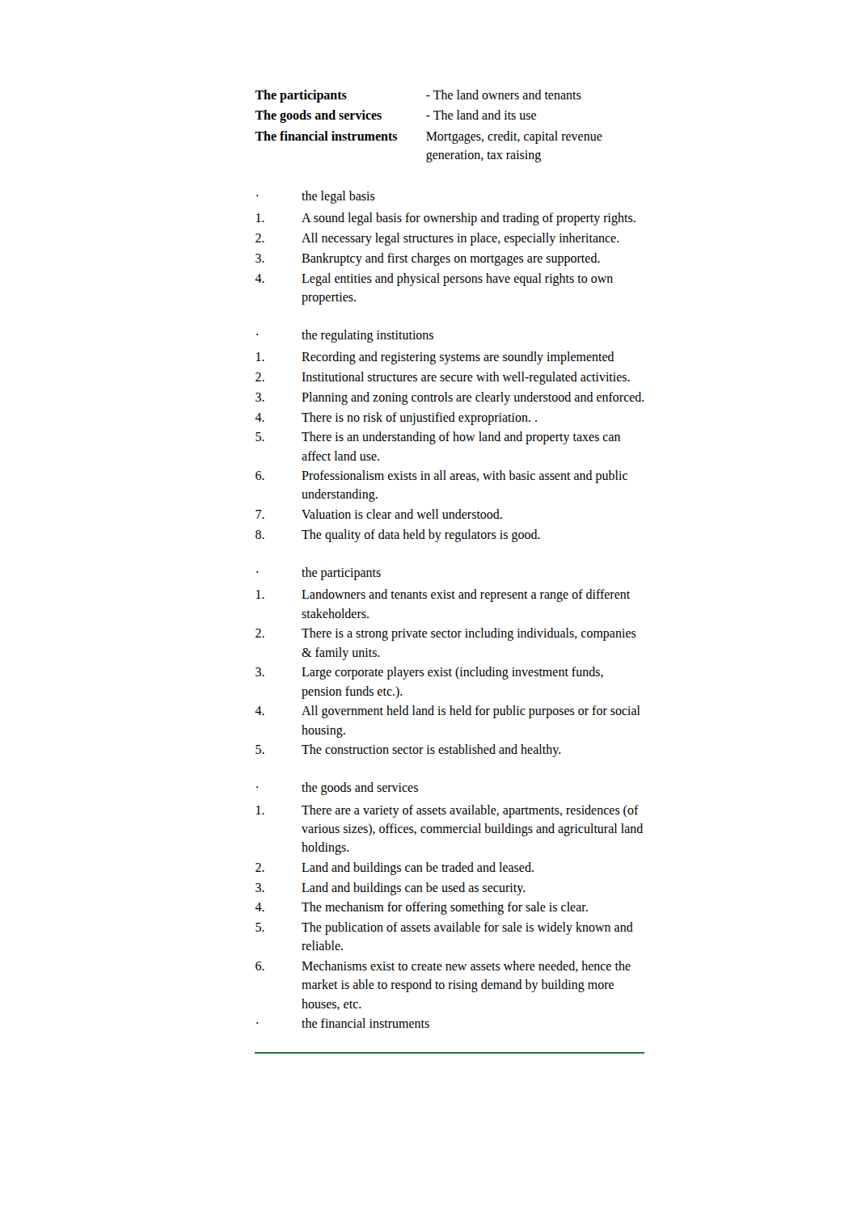| The participants | - The land owners and tenants |
| The goods and services | - The land and its use |
| The financial instruments | Mortgages, credit, capital revenue generation, tax raising |
·the legal basis
1. A sound legal basis for ownership and trading of property rights.
2. All necessary legal structures in place, especially inheritance.
3. Bankruptcy and first charges on mortgages are supported.
4. Legal entities and physical persons have equal rights to own properties.
·the regulating institutions
1. Recording and registering systems are soundly implemented
2. Institutional structures are secure with well-regulated activities.
3. Planning and zoning controls are clearly understood and enforced.
4. There is no risk of unjustified expropriation. .
5. There is an understanding of how land and property taxes can affect land use.
6. Professionalism exists in all areas, with basic assent and public understanding.
7. Valuation is clear and well understood.
8. The quality of data held by regulators is good.
·the participants
1. Landowners and tenants exist and represent a range of different stakeholders.
2. There is a strong private sector including individuals, companies & family units.
3. Large corporate players exist (including investment funds, pension funds etc.).
4. All government held land is held for public purposes or for social housing.
5. The construction sector is established and healthy.
·the goods and services
1. There are a variety of assets available, apartments, residences (of various sizes), offices, commercial buildings and agricultural land holdings.
2. Land and buildings can be traded and leased.
3. Land and buildings can be used as security.
4. The mechanism for offering something for sale is clear.
5. The publication of assets available for sale is widely known and reliable.
6. Mechanisms exist to create new assets where needed, hence the market is able to respond to rising demand by building more houses, etc.
·the financial instruments